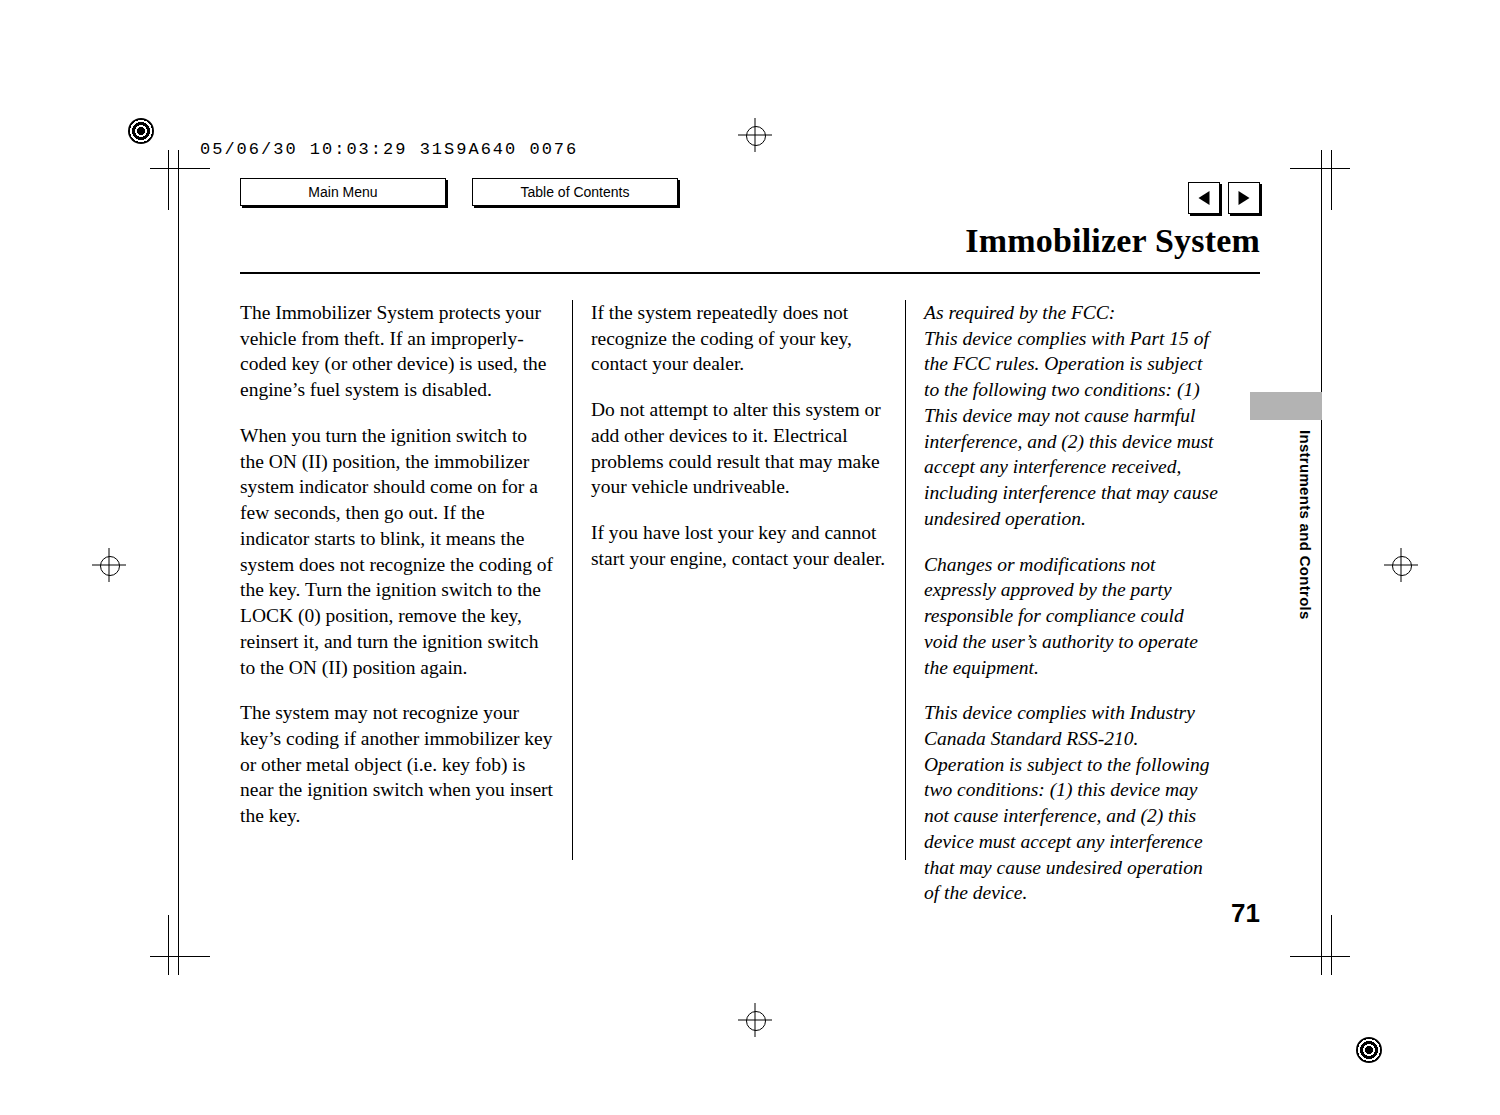05/06/30 10:03:29 31S9A640 0076
Main Menu
Table of Contents
Immobilizer System
The Immobilizer System protects your vehicle from theft. If an improperly-coded key (or other device) is used, the engine’s fuel system is disabled.
When you turn the ignition switch to the ON (II) position, the immobilizer system indicator should come on for a few seconds, then go out. If the indicator starts to blink, it means the system does not recognize the coding of the key. Turn the ignition switch to the LOCK (0) position, remove the key, reinsert it, and turn the ignition switch to the ON (II) position again.
The system may not recognize your key’s coding if another immobilizer key or other metal object (i.e. key fob) is near the ignition switch when you insert the key.
If the system repeatedly does not recognize the coding of your key, contact your dealer.
Do not attempt to alter this system or add other devices to it. Electrical problems could result that may make your vehicle undriveable.
If you have lost your key and cannot start your engine, contact your dealer.
As required by the FCC:
This device complies with Part 15 of the FCC rules. Operation is subject to the following two conditions: (1) This device may not cause harmful interference, and (2) this device must accept any interference received, including interference that may cause undesired operation.
Changes or modifications not expressly approved by the party responsible for compliance could void the user’s authority to operate the equipment.
This device complies with Industry Canada Standard RSS-210.
Operation is subject to the following two conditions: (1) this device may not cause interference, and (2) this device must accept any interference that may cause undesired operation of the device.
Instruments and Controls
71